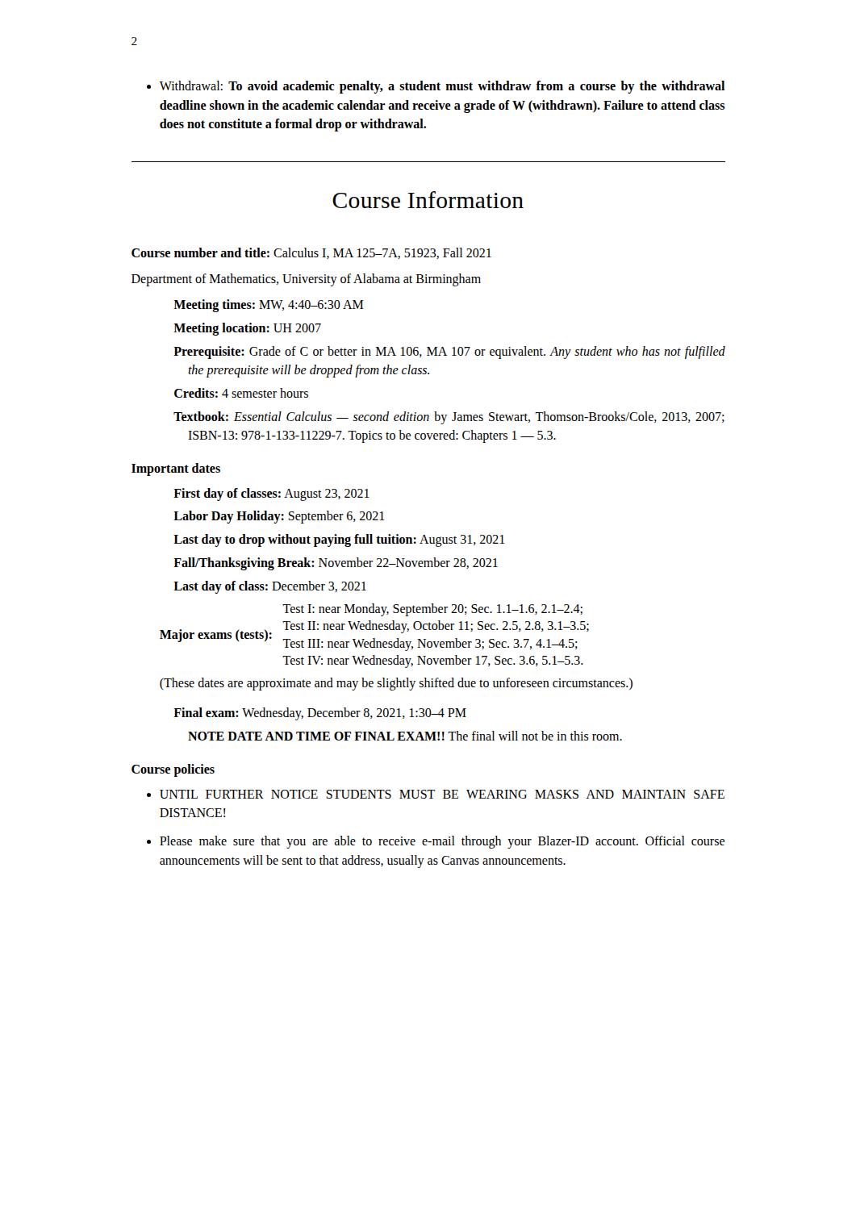2
Withdrawal: To avoid academic penalty, a student must withdraw from a course by the withdrawal deadline shown in the academic calendar and receive a grade of W (withdrawn). Failure to attend class does not constitute a formal drop or withdrawal.
Course Information
Course number and title: Calculus I, MA 125–7A, 51923, Fall 2021
Department of Mathematics, University of Alabama at Birmingham
Meeting times: MW, 4:40–6:30 AM
Meeting location: UH 2007
Prerequisite: Grade of C or better in MA 106, MA 107 or equivalent. Any student who has not fulfilled the prerequisite will be dropped from the class.
Credits: 4 semester hours
Textbook: Essential Calculus — second edition by James Stewart, Thomson-Brooks/Cole, 2013, 2007; ISBN-13: 978-1-133-11229-7. Topics to be covered: Chapters 1 — 5.3.
Important dates
First day of classes: August 23, 2021
Labor Day Holiday: September 6, 2021
Last day to drop without paying full tuition: August 31, 2021
Fall/Thanksgiving Break: November 22–November 28, 2021
Last day of class: December 3, 2021
| Major exams (tests): | Test I: near Monday, September 20; Sec. 1.1–1.6, 2.1–2.4; Test II: near Wednesday, October 11; Sec. 2.5, 2.8, 3.1–3.5; Test III: near Wednesday, November 3; Sec. 3.7, 4.1–4.5; Test IV: near Wednesday, November 17, Sec. 3.6, 5.1–5.3. |
(These dates are approximate and may be slightly shifted due to unforeseen circumstances.)
Final exam: Wednesday, December 8, 2021, 1:30–4 PM
NOTE DATE AND TIME OF FINAL EXAM!! The final will not be in this room.
Course policies
UNTIL FURTHER NOTICE STUDENTS MUST BE WEARING MASKS AND MAINTAIN SAFE DISTANCE!
Please make sure that you are able to receive e-mail through your Blazer-ID account. Official course announcements will be sent to that address, usually as Canvas announcements.